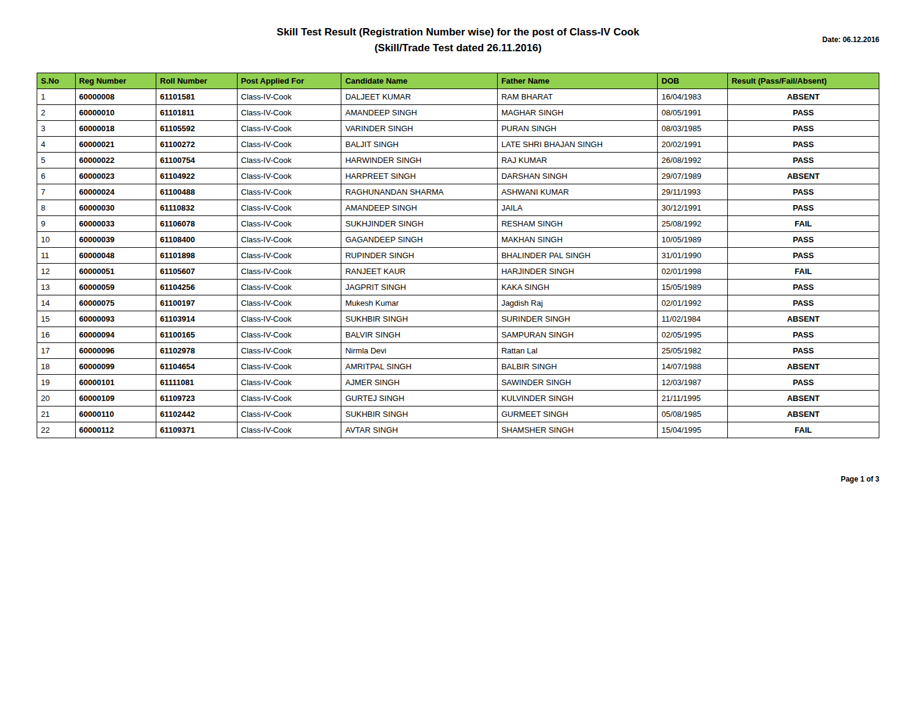Skill Test Result (Registration Number wise) for the post of Class-IV Cook
(Skill/Trade Test dated 26.11.2016)
Date: 06.12.2016
| S.No | Reg Number | Roll Number | Post Applied For | Candidate Name | Father Name | DOB | Result (Pass/Fail/Absent) |
| --- | --- | --- | --- | --- | --- | --- | --- |
| 1 | 60000008 | 61101581 | Class-IV-Cook | DALJEET KUMAR | RAM BHARAT | 16/04/1983 | ABSENT |
| 2 | 60000010 | 61101811 | Class-IV-Cook | AMANDEEP SINGH | MAGHAR SINGH | 08/05/1991 | PASS |
| 3 | 60000018 | 61105592 | Class-IV-Cook | VARINDER SINGH | PURAN SINGH | 08/03/1985 | PASS |
| 4 | 60000021 | 61100272 | Class-IV-Cook | BALJIT SINGH | LATE SHRI BHAJAN SINGH | 20/02/1991 | PASS |
| 5 | 60000022 | 61100754 | Class-IV-Cook | HARWINDER SINGH | RAJ KUMAR | 26/08/1992 | PASS |
| 6 | 60000023 | 61104922 | Class-IV-Cook | HARPREET SINGH | DARSHAN SINGH | 29/07/1989 | ABSENT |
| 7 | 60000024 | 61100488 | Class-IV-Cook | RAGHUNANDAN SHARMA | ASHWANI KUMAR | 29/11/1993 | PASS |
| 8 | 60000030 | 61110832 | Class-IV-Cook | AMANDEEP SINGH | JAILA | 30/12/1991 | PASS |
| 9 | 60000033 | 61106078 | Class-IV-Cook | SUKHJINDER SINGH | RESHAM SINGH | 25/08/1992 | FAIL |
| 10 | 60000039 | 61108400 | Class-IV-Cook | GAGANDEEP SINGH | MAKHAN SINGH | 10/05/1989 | PASS |
| 11 | 60000048 | 61101898 | Class-IV-Cook | RUPINDER SINGH | BHALINDER PAL SINGH | 31/01/1990 | PASS |
| 12 | 60000051 | 61105607 | Class-IV-Cook | RANJEET KAUR | HARJINDER SINGH | 02/01/1998 | FAIL |
| 13 | 60000059 | 61104256 | Class-IV-Cook | JAGPRIT SINGH | KAKA SINGH | 15/05/1989 | PASS |
| 14 | 60000075 | 61100197 | Class-IV-Cook | Mukesh Kumar | Jagdish Raj | 02/01/1992 | PASS |
| 15 | 60000093 | 61103914 | Class-IV-Cook | SUKHBIR SINGH | SURINDER SINGH | 11/02/1984 | ABSENT |
| 16 | 60000094 | 61100165 | Class-IV-Cook | BALVIR SINGH | SAMPURAN SINGH | 02/05/1995 | PASS |
| 17 | 60000096 | 61102978 | Class-IV-Cook | Nirmla Devi | Rattan Lal | 25/05/1982 | PASS |
| 18 | 60000099 | 61104654 | Class-IV-Cook | AMRITPAL SINGH | BALBIR SINGH | 14/07/1988 | ABSENT |
| 19 | 60000101 | 61111081 | Class-IV-Cook | AJMER SINGH | SAWINDER SINGH | 12/03/1987 | PASS |
| 20 | 60000109 | 61109723 | Class-IV-Cook | GURTEJ SINGH | KULVINDER SINGH | 21/11/1995 | ABSENT |
| 21 | 60000110 | 61102442 | Class-IV-Cook | SUKHBIR SINGH | GURMEET SINGH | 05/08/1985 | ABSENT |
| 22 | 60000112 | 61109371 | Class-IV-Cook | AVTAR SINGH | SHAMSHER SINGH | 15/04/1995 | FAIL |
Page 1 of 3